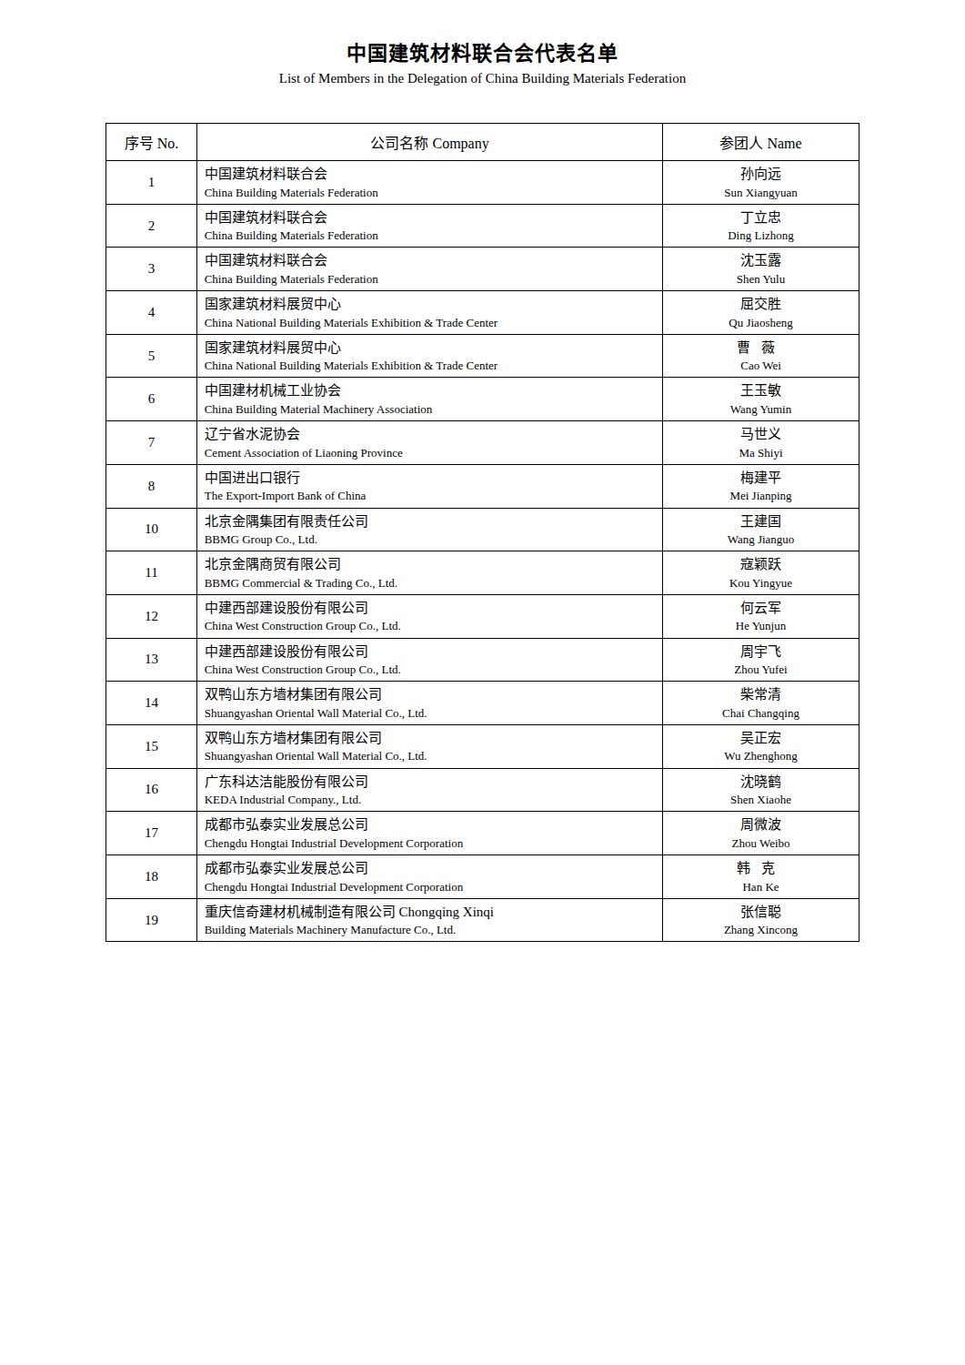中国建筑材料联合会代表名单
List of Members in the Delegation of China Building Materials Federation
| 序号 No. | 公司名称 Company | 参团人 Name |
| --- | --- | --- |
| 1 | 中国建筑材料联合会 China Building Materials Federation | 孙向远 Sun Xiangyuan |
| 2 | 中国建筑材料联合会 China Building Materials Federation | 丁立忠 Ding Lizhong |
| 3 | 中国建筑材料联合会 China Building Materials Federation | 沈玉露 Shen Yulu |
| 4 | 国家建筑材料展贸中心 China National Building Materials Exhibition & Trade Center | 屈交胜 Qu Jiaosheng |
| 5 | 国家建筑材料展贸中心 China National Building Materials Exhibition & Trade Center | 曹薇 Cao Wei |
| 6 | 中国建材机械工业协会 China Building Material Machinery Association | 王玉敏 Wang Yumin |
| 7 | 辽宁省水泥协会 Cement Association of Liaoning Province | 马世义 Ma Shiyi |
| 8 | 中国进出口银行 The Export-Import Bank of China | 梅建平 Mei Jianping |
| 10 | 北京金隅集团有限责任公司 BBMG Group Co., Ltd. | 王建国 Wang Jianguo |
| 11 | 北京金隅商贸有限公司 BBMG Commercial & Trading Co., Ltd. | 寇颖跃 Kou Yingyue |
| 12 | 中建西部建设股份有限公司 China West Construction Group Co., Ltd. | 何云军 He Yunjun |
| 13 | 中建西部建设股份有限公司 China West Construction Group Co., Ltd. | 周宇飞 Zhou Yufei |
| 14 | 双鸭山东方墙材集团有限公司 Shuangyashan Oriental Wall Material Co., Ltd. | 柴常清 Chai Changqing |
| 15 | 双鸭山东方墙材集团有限公司 Shuangyashan Oriental Wall Material Co., Ltd. | 吴正宏 Wu Zhenghong |
| 16 | 广东科达洁能股份有限公司 KEDA Industrial Company., Ltd. | 沈晓鹤 Shen Xiaohe |
| 17 | 成都市弘泰实业发展总公司 Chengdu Hongtai Industrial Development Corporation | 周微波 Zhou Weibo |
| 18 | 成都市弘泰实业发展总公司 Chengdu Hongtai Industrial Development Corporation | 韩克 Han Ke |
| 19 | 重庆信奇建材机械制造有限公司 Chongqing Xinqi Building Materials Machinery Manufacture Co., Ltd. | 张信聪 Zhang Xincong |